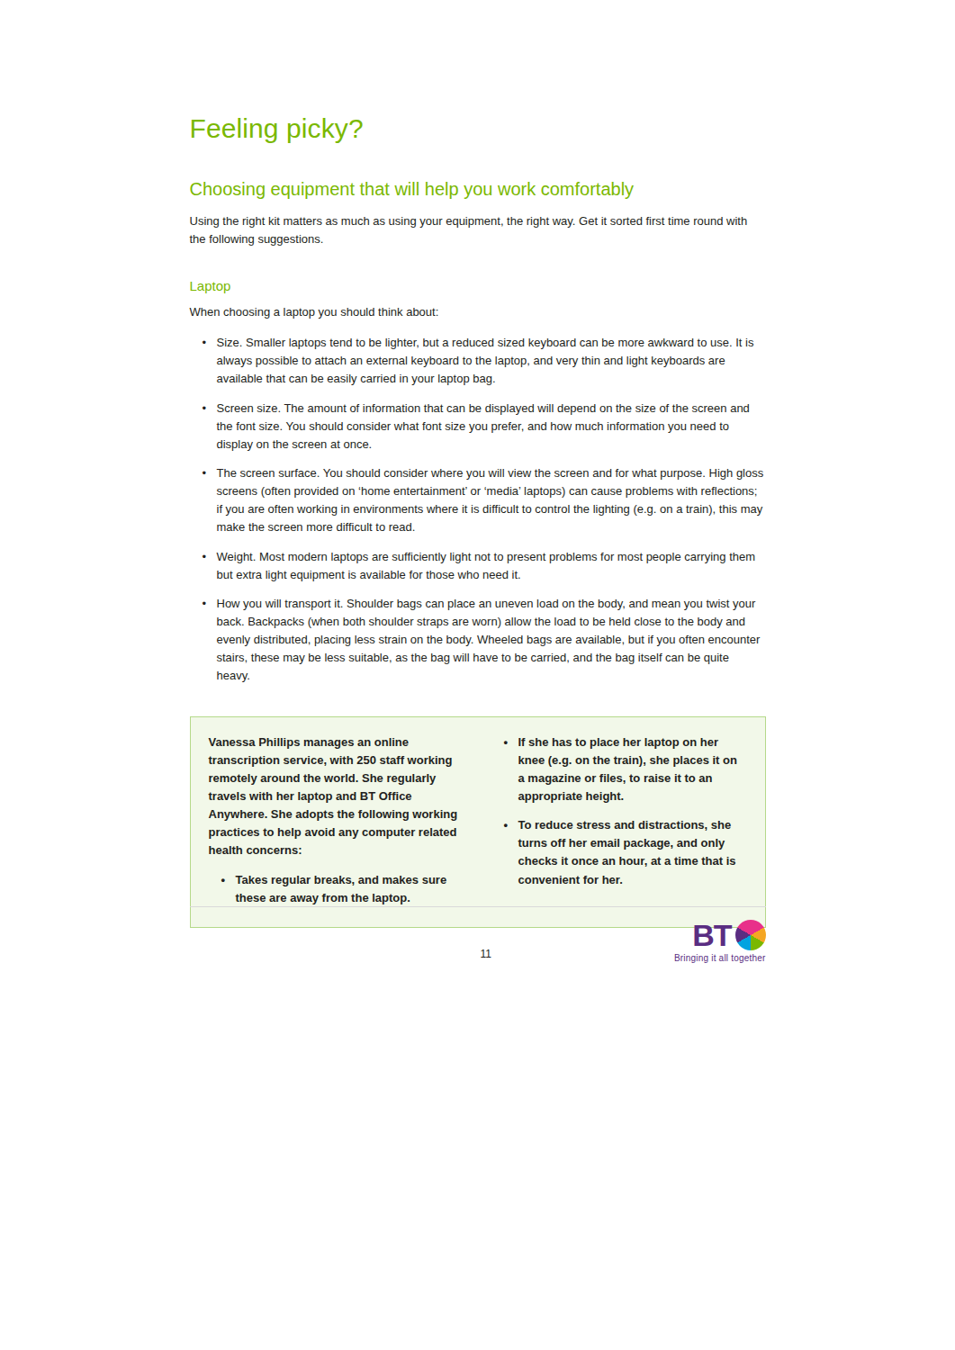Feeling picky?
Choosing equipment that will help you work comfortably
Using the right kit matters as much as using your equipment, the right way. Get it sorted first time round with the following suggestions.
Laptop
When choosing a laptop you should think about:
Size. Smaller laptops tend to be lighter, but a reduced sized keyboard can be more awkward to use. It is always possible to attach an external keyboard to the laptop, and very thin and light keyboards are available that can be easily carried in your laptop bag.
Screen size. The amount of information that can be displayed will depend on the size of the screen and the font size. You should consider what font size you prefer, and how much information you need to display on the screen at once.
The screen surface. You should consider where you will view the screen and for what purpose. High gloss screens (often provided on ‘home entertainment’ or ‘media’ laptops) can cause problems with reflections; if you are often working in environments where it is difficult to control the lighting (e.g. on a train), this may make the screen more difficult to read.
Weight. Most modern laptops are sufficiently light not to present problems for most people carrying them but extra light equipment is available for those who need it.
How you will transport it. Shoulder bags can place an uneven load on the body, and mean you twist your back. Backpacks (when both shoulder straps are worn) allow the load to be held close to the body and evenly distributed, placing less strain on the body. Wheeled bags are available, but if you often encounter stairs, these may be less suitable, as the bag will have to be carried, and the bag itself can be quite heavy.
Vanessa Phillips manages an online transcription service, with 250 staff working remotely around the world. She regularly travels with her laptop and BT Office Anywhere. She adopts the following working practices to help avoid any computer related health concerns:
Takes regular breaks, and makes sure these are away from the laptop.
If she has to place her laptop on her knee (e.g. on the train), she places it on a magazine or files, to raise it to an appropriate height.
To reduce stress and distractions, she turns off her email package, and only checks it once an hour, at a time that is convenient for her.
11
BT
Bringing it all together